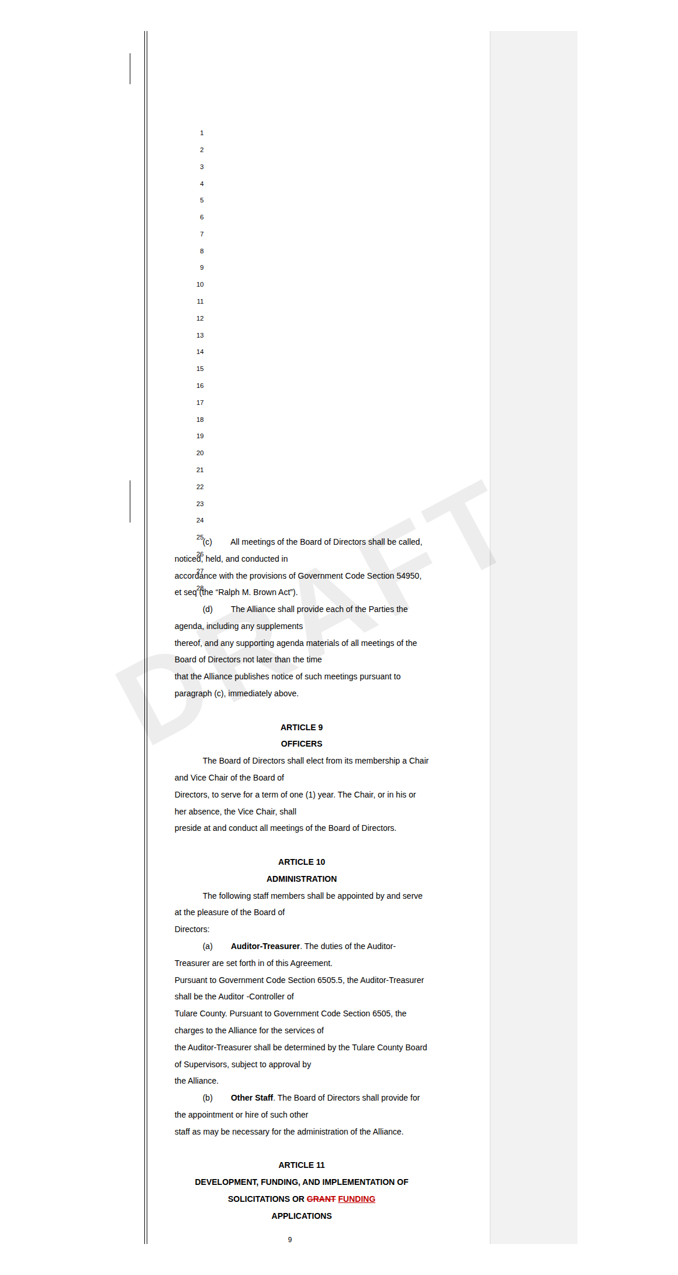DRAFT
1
2
3
4
5
6
7
8
9
10
11
12
13
14
15
16
17
18
19
20
21
22
23
24
25
26
27
28
(c) All meetings of the Board of Directors shall be called, noticed, held, and conducted in
accordance with the provisions of Government Code Section 54950, et seq (the “Ralph M. Brown Act”).
(d) The Alliance shall provide each of the Parties the agenda, including any supplements
thereof, and any supporting agenda materials of all meetings of the Board of Directors not later than the time
that the Alliance publishes notice of such meetings pursuant to paragraph (c), immediately above.
ARTICLE 9
OFFICERS
The Board of Directors shall elect from its membership a Chair and Vice Chair of the Board of
Directors, to serve for a term of one (1) year. The Chair, or in his or her absence, the Vice Chair, shall
preside at and conduct all meetings of the Board of Directors.
ARTICLE 10
ADMINISTRATION
The following staff members shall be appointed by and serve at the pleasure of the Board of
Directors:
(a) Auditor-Treasurer. The duties of the Auditor-Treasurer are set forth in of this Agreement.
Pursuant to Government Code Section 6505.5, the Auditor-Treasurer shall be the Auditor -Controller of
Tulare County. Pursuant to Government Code Section 6505, the charges to the Alliance for the services of
the Auditor-Treasurer shall be determined by the Tulare County Board of Supervisors, subject to approval by
the Alliance.
(b) Other Staff. The Board of Directors shall provide for the appointment or hire of such other
staff as may be necessary for the administration of the Alliance.
ARTICLE 11
DEVELOPMENT, FUNDING, AND IMPLEMENTATION OF SOLICITATIONS OR GRANT FUNDING
APPLICATIONS
9